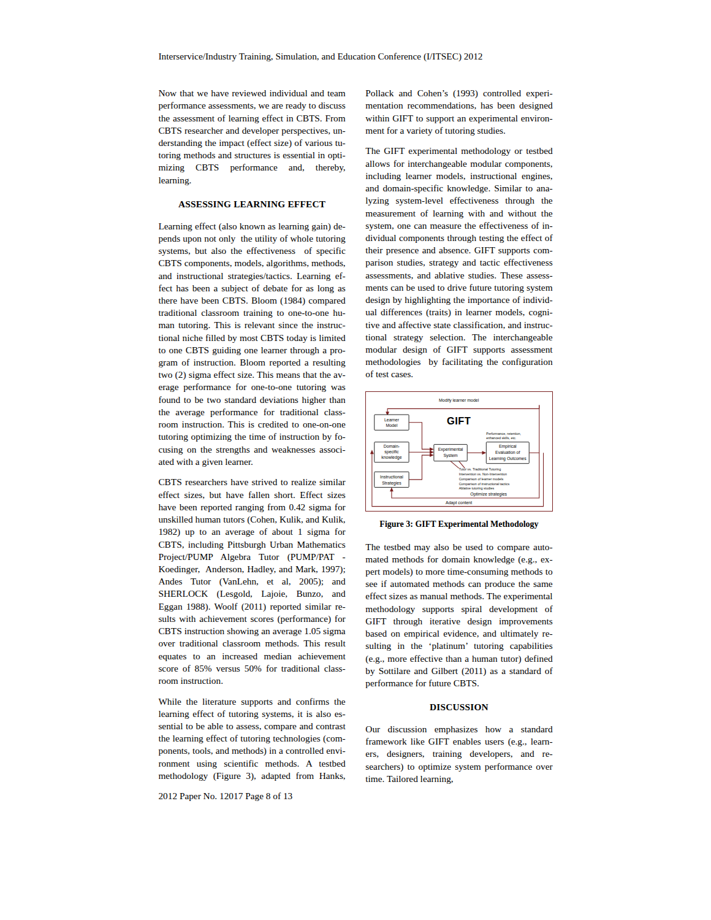Interservice/Industry Training, Simulation, and Education Conference (I/ITSEC) 2012
Now that we have reviewed individual and team performance assessments, we are ready to discuss the assessment of learning effect in CBTS. From CBTS researcher and developer perspectives, understanding the impact (effect size) of various tutoring methods and structures is essential in optimizing CBTS performance and, thereby, learning.
ASSESSING LEARNING EFFECT
Learning effect (also known as learning gain) depends upon not only the utility of whole tutoring systems, but also the effectiveness of specific CBTS components, models, algorithms, methods, and instructional strategies/tactics. Learning effect has been a subject of debate for as long as there have been CBTS. Bloom (1984) compared traditional classroom training to one-to-one human tutoring. This is relevant since the instructional niche filled by most CBTS today is limited to one CBTS guiding one learner through a program of instruction. Bloom reported a resulting two (2) sigma effect size. This means that the average performance for one-to-one tutoring was found to be two standard deviations higher than the average performance for traditional classroom instruction. This is credited to one-on-one tutoring optimizing the time of instruction by focusing on the strengths and weaknesses associated with a given learner.
CBTS researchers have strived to realize similar effect sizes, but have fallen short. Effect sizes have been reported ranging from 0.42 sigma for unskilled human tutors (Cohen, Kulik, and Kulik, 1982) up to an average of about 1 sigma for CBTS, including Pittsburgh Urban Mathematics Project/PUMP Algebra Tutor (PUMP/PAT - Koedinger, Anderson, Hadley, and Mark, 1997); Andes Tutor (VanLehn, et al, 2005); and SHERLOCK (Lesgold, Lajoie, Bunzo, and Eggan 1988). Woolf (2011) reported similar results with achievement scores (performance) for CBTS instruction showing an average 1.05 sigma over traditional classroom methods. This result equates to an increased median achievement score of 85% versus 50% for traditional classroom instruction.
While the literature supports and confirms the learning effect of tutoring systems, it is also essential to be able to assess, compare and contrast the learning effect of tutoring technologies (components, tools, and methods) in a controlled environment using scientific methods. A testbed methodology (Figure 3), adapted from Hanks, Pollack and Cohen’s (1993) controlled experimentation recommendations, has been designed within GIFT to support an experimental environment for a variety of tutoring studies.
The GIFT experimental methodology or testbed allows for interchangeable modular components, including learner models, instructional engines, and domain-specific knowledge. Similar to analyzing system-level effectiveness through the measurement of learning with and without the system, one can measure the effectiveness of individual components through testing the effect of their presence and absence. GIFT supports comparison studies, strategy and tactic effectiveness assessments, and ablative studies. These assessments can be used to drive future tutoring system design by highlighting the importance of individual differences (traits) in learner models, cognitive and affective state classification, and instructional strategy selection. The interchangeable modular design of GIFT supports assessment methodologies by facilitating the configuration of test cases.
Modify learner model Learner Model GIFT Domain- specific knowledge Instructional Strategies Experimental System Empirical Evaluation of Learning Outcomes Performance, retention, enhanced skills, etc. Tutor vs. Traditional Tutoring Intervention vs. Non-Intervention Comparison of learner models Comparison of instructional tactics Ablative tutoring studies Optimize strategies Adapt content
Figure 3: GIFT Experimental Methodology
The testbed may also be used to compare automated methods for domain knowledge (e.g., expert models) to more time-consuming methods to see if automated methods can produce the same effect sizes as manual methods. The experimental methodology supports spiral development of GIFT through iterative design improvements based on empirical evidence, and ultimately resulting in the ‘platinum’ tutoring capabilities (e.g., more effective than a human tutor) defined by Sottilare and Gilbert (2011) as a standard of performance for future CBTS.
DISCUSSION
Our discussion emphasizes how a standard framework like GIFT enables users (e.g., learners, designers, training developers, and researchers) to optimize system performance over time. Tailored learning,
2012 Paper No. 12017 Page 8 of 13